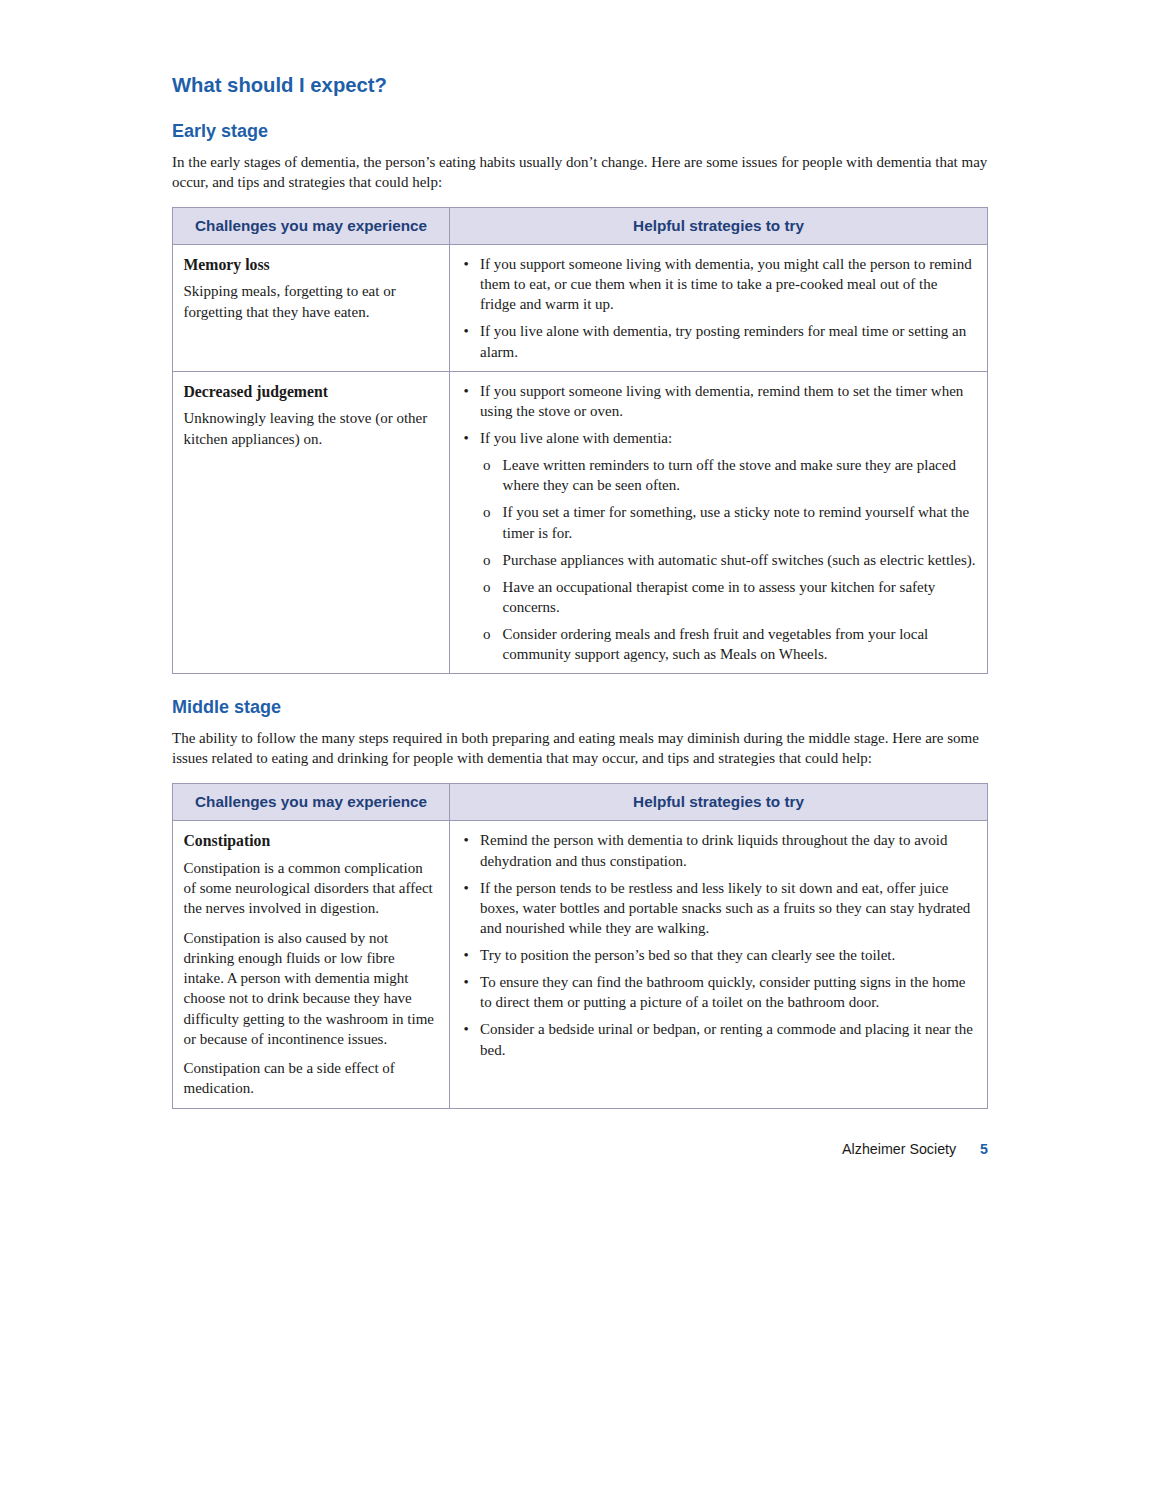What should I expect?
Early stage
In the early stages of dementia, the person’s eating habits usually don’t change. Here are some issues for people with dementia that may occur, and tips and strategies that could help:
| Challenges you may experience | Helpful strategies to try |
| --- | --- |
| Memory loss Skipping meals, forgetting to eat or forgetting that they have eaten. | If you support someone living with dementia, you might call the person to remind them to eat, or cue them when it is time to take a pre-cooked meal out of the fridge and warm it up. If you live alone with dementia, try posting reminders for meal time or setting an alarm. |
| Decreased judgement Unknowingly leaving the stove (or other kitchen appliances) on. | If you support someone living with dementia, remind them to set the timer when using the stove or oven. If you live alone with dementia: Leave written reminders to turn off the stove and make sure they are placed where they can be seen often. If you set a timer for something, use a sticky note to remind yourself what the timer is for. Purchase appliances with automatic shut-off switches (such as electric kettles). Have an occupational therapist come in to assess your kitchen for safety concerns. Consider ordering meals and fresh fruit and vegetables from your local community support agency, such as Meals on Wheels. |
Middle stage
The ability to follow the many steps required in both preparing and eating meals may diminish during the middle stage. Here are some issues related to eating and drinking for people with dementia that may occur, and tips and strategies that could help:
| Challenges you may experience | Helpful strategies to try |
| --- | --- |
| Constipation Constipation is a common complication of some neurological disorders that affect the nerves involved in digestion. Constipation is also caused by not drinking enough fluids or low fibre intake. A person with dementia might choose not to drink because they have difficulty getting to the washroom in time or because of incontinence issues. Constipation can be a side effect of medication. | Remind the person with dementia to drink liquids throughout the day to avoid dehydration and thus constipation. If the person tends to be restless and less likely to sit down and eat, offer juice boxes, water bottles and portable snacks such as a fruits so they can stay hydrated and nourished while they are walking. Try to position the person’s bed so that they can clearly see the toilet. To ensure they can find the bathroom quickly, consider putting signs in the home to direct them or putting a picture of a toilet on the bathroom door. Consider a bedside urinal or bedpan, or renting a commode and placing it near the bed. |
Alzheimer Society 5